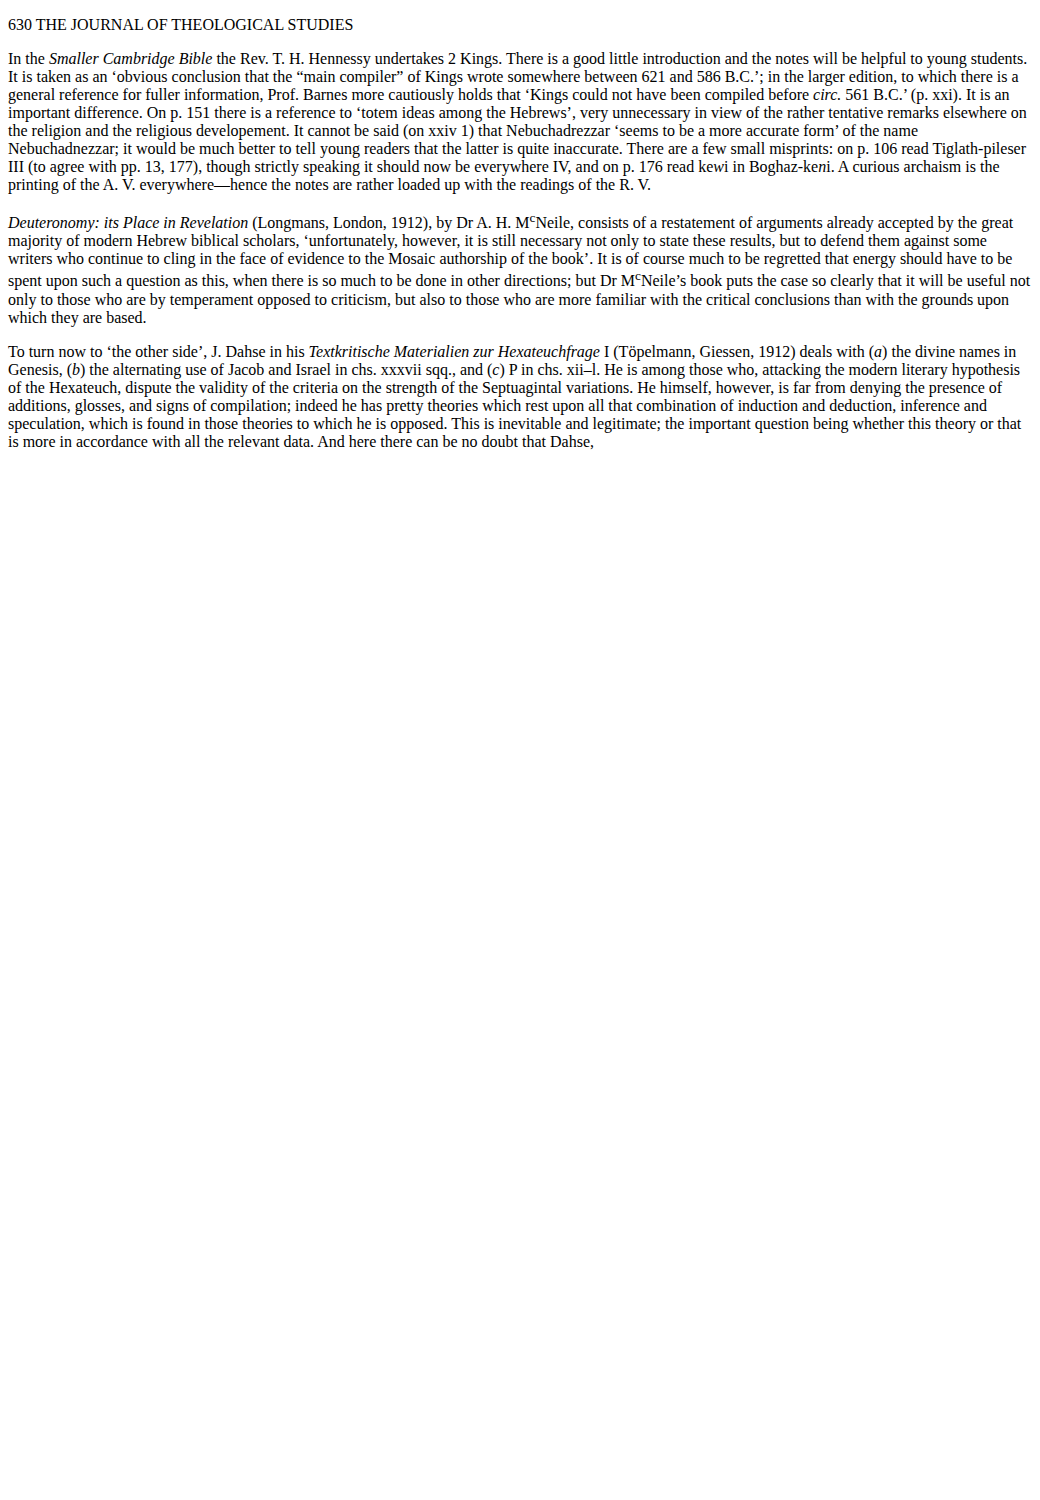630 THE JOURNAL OF THEOLOGICAL STUDIES
In the Smaller Cambridge Bible the Rev. T. H. Hennessy undertakes 2 Kings. There is a good little introduction and the notes will be helpful to young students. It is taken as an ‘obvious conclusion that the “main compiler” of Kings wrote somewhere between 621 and 586 B.C.’; in the larger edition, to which there is a general reference for fuller information, Prof. Barnes more cautiously holds that ‘Kings could not have been compiled before circ. 561 B.C.’ (p. xxi). It is an important difference. On p. 151 there is a reference to ‘totem ideas among the Hebrews’, very unnecessary in view of the rather tentative remarks elsewhere on the religion and the religious developement. It cannot be said (on xxiv 1) that Nebuchadrezzar ‘seems to be a more accurate form’ of the name Nebuchadnezzar; it would be much better to tell young readers that the latter is quite inaccurate. There are a few small misprints: on p. 106 read Tiglath-pileser III (to agree with pp. 13, 177), though strictly speaking it should now be everywhere IV, and on p. 176 read kewi in Boghaz-keni. A curious archaism is the printing of the A. V. everywhere—hence the notes are rather loaded up with the readings of the R. V.
Deuteronomy: its Place in Revelation (Longmans, London, 1912), by Dr A. H. McNeile, consists of a restatement of arguments already accepted by the great majority of modern Hebrew biblical scholars, ‘unfortunately, however, it is still necessary not only to state these results, but to defend them against some writers who continue to cling in the face of evidence to the Mosaic authorship of the book’. It is of course much to be regretted that energy should have to be spent upon such a question as this, when there is so much to be done in other directions; but Dr McNeile’s book puts the case so clearly that it will be useful not only to those who are by temperament opposed to criticism, but also to those who are more familiar with the critical conclusions than with the grounds upon which they are based.
To turn now to ‘the other side’, J. Dahse in his Textkritische Materialien zur Hexateuchfrage I (Töpelmann, Giessen, 1912) deals with (a) the divine names in Genesis, (b) the alternating use of Jacob and Israel in chs. xxxvii sqq., and (c) P in chs. xii–l. He is among those who, attacking the modern literary hypothesis of the Hexateuch, dispute the validity of the criteria on the strength of the Septuagintal variations. He himself, however, is far from denying the presence of additions, glosses, and signs of compilation; indeed he has pretty theories which rest upon all that combination of induction and deduction, inference and speculation, which is found in those theories to which he is opposed. This is inevitable and legitimate; the important question being whether this theory or that is more in accordance with all the relevant data. And here there can be no doubt that Dahse,